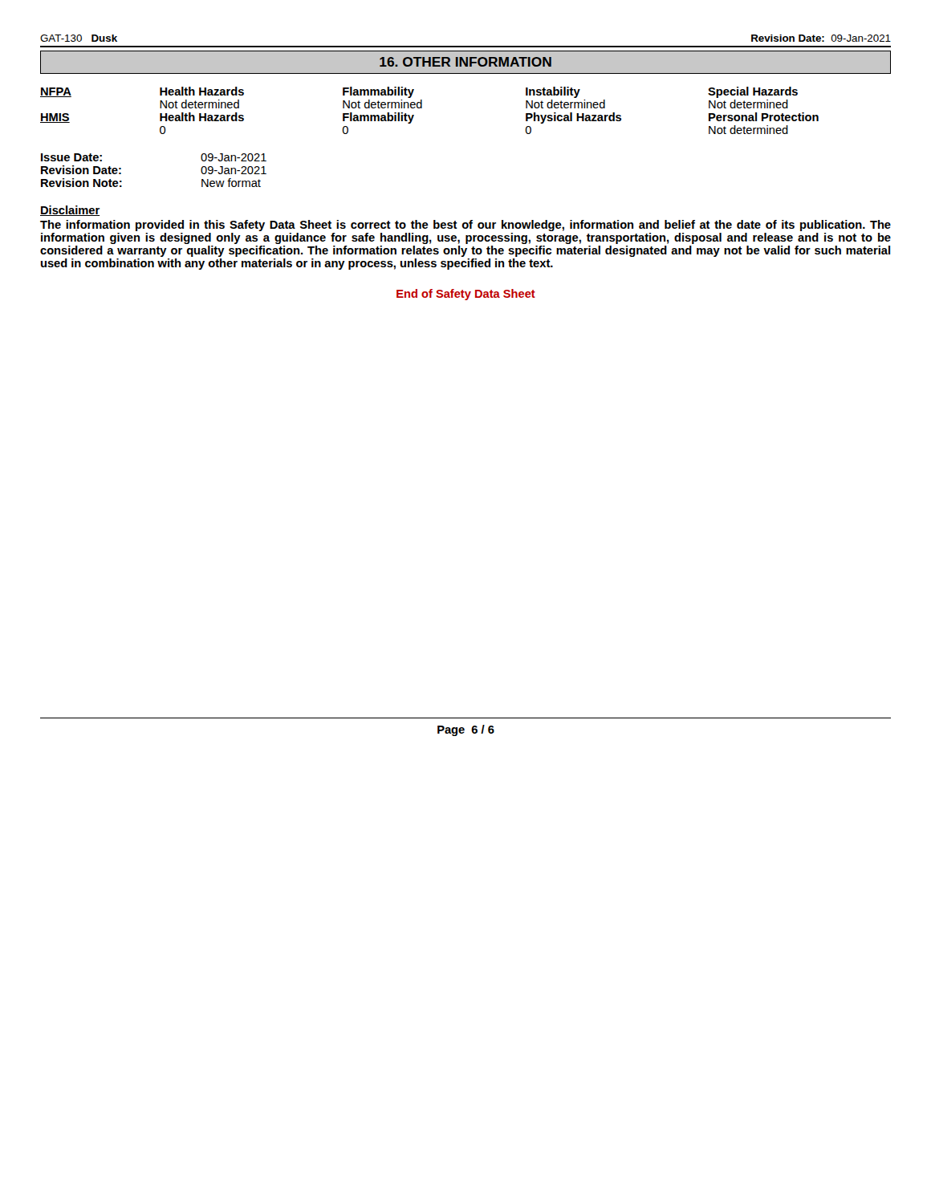GAT-130 Dusk
Revision Date: 09-Jan-2021
16. OTHER INFORMATION
| NFPA | Health Hazards | Flammability | Instability | Special Hazards |
| | Not determined | Not determined | Not determined | Not determined |
| HMIS | Health Hazards | Flammability | Physical Hazards | Personal Protection |
| | 0 | 0 | 0 | Not determined |
| Issue Date: | 09-Jan-2021 |
| Revision Date: | 09-Jan-2021 |
| Revision Note: | New format |
Disclaimer
The information provided in this Safety Data Sheet is correct to the best of our knowledge, information and belief at the date of its publication. The information given is designed only as a guidance for safe handling, use, processing, storage, transportation, disposal and release and is not to be considered a warranty or quality specification. The information relates only to the specific material designated and may not be valid for such material used in combination with any other materials or in any process, unless specified in the text.
End of Safety Data Sheet
Page 6 / 6